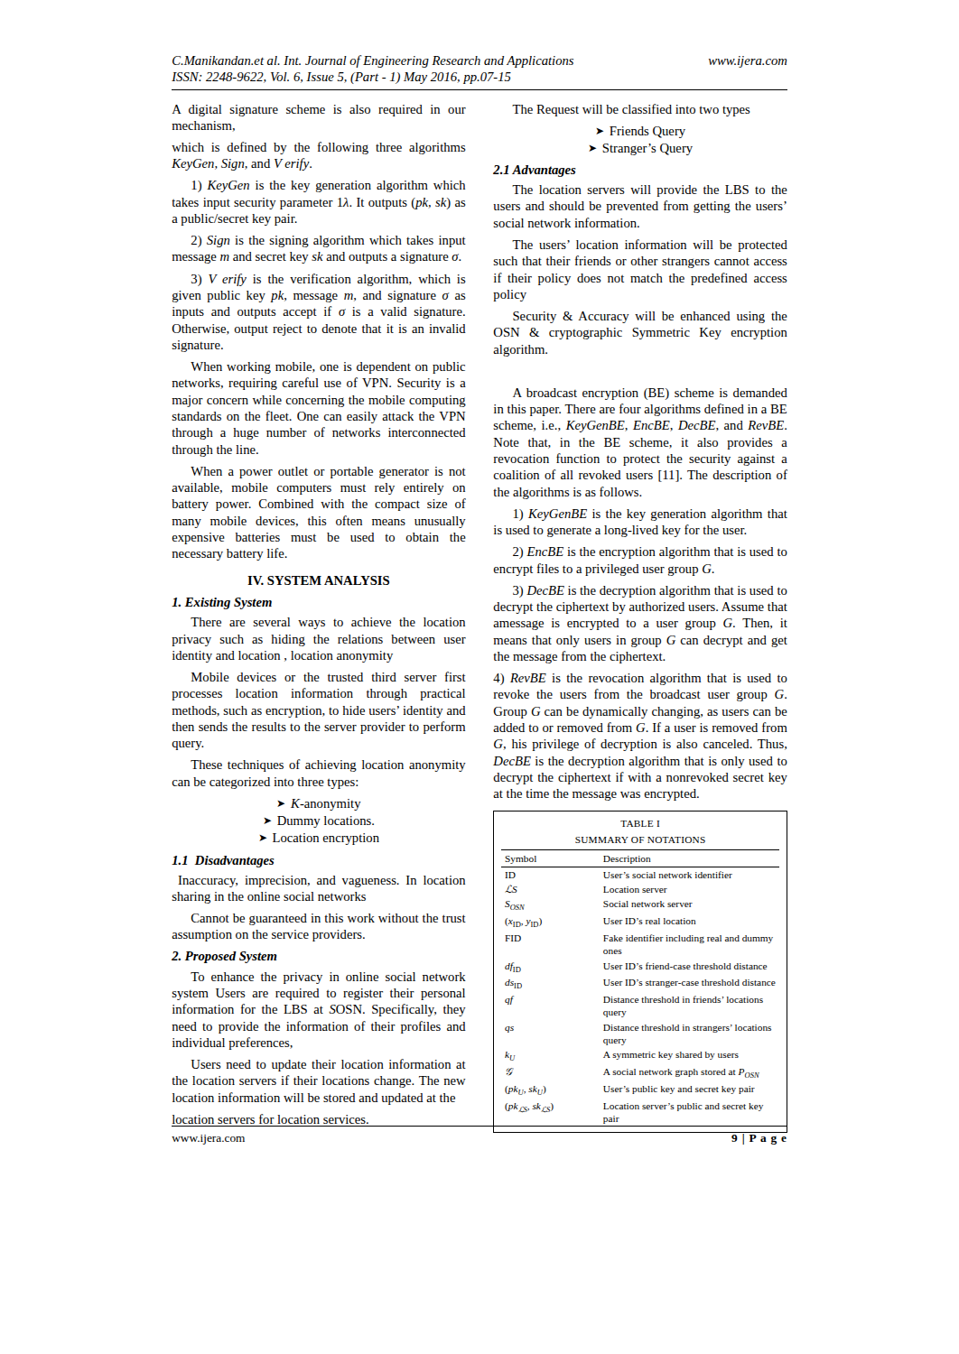C.Manikandan.et al. Int. Journal of Engineering Research and Applications www.ijera.com
ISSN: 2248-9622, Vol. 6, Issue 5, (Part - 1) May 2016, pp.07-15
A digital signature scheme is also required in our mechanism,
which is defined by the following three algorithms KeyGen, Sign, and V erify.
1) KeyGen is the key generation algorithm which takes input security parameter 1λ. It outputs (pk, sk) as a public/secret key pair.
2) Sign is the signing algorithm which takes input message m and secret key sk and outputs a signature σ.
3) V erify is the verification algorithm, which is given public key pk, message m, and signature σ as inputs and outputs accept if σ is a valid signature. Otherwise, output reject to denote that it is an invalid signature.
When working mobile, one is dependent on public networks, requiring careful use of VPN. Security is a major concern while concerning the mobile computing standards on the fleet. One can easily attack the VPN through a huge number of networks interconnected through the line.
When a power outlet or portable generator is not available, mobile computers must rely entirely on battery power. Combined with the compact size of many mobile devices, this often means unusually expensive batteries must be used to obtain the necessary battery life.
IV. SYSTEM ANALYSIS
1. Existing System
There are several ways to achieve the location privacy such as hiding the relations between user identity and location , location anonymity
Mobile devices or the trusted third server first processes location information through practical methods, such as encryption, to hide users’ identity and then sends the results to the server provider to perform query.
These techniques of achieving location anonymity can be categorized into three types:
K-anonymity
Dummy locations.
Location encryption
1.1 Disadvantages
Inaccuracy, imprecision, and vagueness. In location sharing in the online social networks
Cannot be guaranteed in this work without the trust assumption on the service providers.
2. Proposed System
To enhance the privacy in online social network system Users are required to register their personal information for the LBS at SOSN. Specifically, they need to provide the information of their profiles and individual preferences,
Users need to update their location information at the location servers if their locations change. The new location information will be stored and updated at the
location servers for location services.
The Request will be classified into two types
Friends Query
Stranger’s Query
2.1 Advantages
The location servers will provide the LBS to the users and should be prevented from getting the users’ social network information.
The users’ location information will be protected such that their friends or other strangers cannot access if their policy does not match the predefined access policy
Security & Accuracy will be enhanced using the OSN & cryptographic Symmetric Key encryption algorithm.
A broadcast encryption (BE) scheme is demanded in this paper. There are four algorithms defined in a BE scheme, i.e., KeyGenBE, EncBE, DecBE, and RevBE. Note that, in the BE scheme, it also provides a revocation function to protect the security against a coalition of all revoked users [11]. The description of the algorithms is as follows.
1) KeyGenBE is the key generation algorithm that is used to generate a long-lived key for the user.
2) EncBE is the encryption algorithm that is used to encrypt files to a privileged user group G.
3) DecBE is the decryption algorithm that is used to decrypt the ciphertext by authorized users. Assume that amessage is encrypted to a user group G. Then, it means that only users in group G can decrypt and get the message from the ciphertext.
4) RevBE is the revocation algorithm that is used to revoke the users from the broadcast user group G. Group G can be dynamically changing, as users can be added to or removed from G. If a user is removed from G, his privilege of decryption is also canceled. Thus, DecBE is the decryption algorithm that is only used to decrypt the ciphertext if with a nonrevoked secret key at the time the message was encrypted.
TABLE I
SUMMARY OF NOTATIONS
| Symbol | Description |
| --- | --- |
| ID | User’s social network identifier |
| ℒS | Location server |
| S OSN | Social network server |
| ( x ID , y ID ) | User ID’s real location |
| FID | Fake identifier including real and dummy ones |
| df ID | User ID’s friend-case threshold distance |
| ds ID | User ID’s stranger-case threshold distance |
| qf | Distance threshold in friends’ locations query |
| qs | Distance threshold in strangers’ locations query |
| k U | A symmetric key shared by users |
| 𝒢 | A social network graph stored at P OSN |
| ( pk U , sk U ) | User’s public key and secret key pair |
| ( pk ℒS , sk ℒS ) | Location server’s public and secret key pair |
www.ijera.com 9 | P a g e